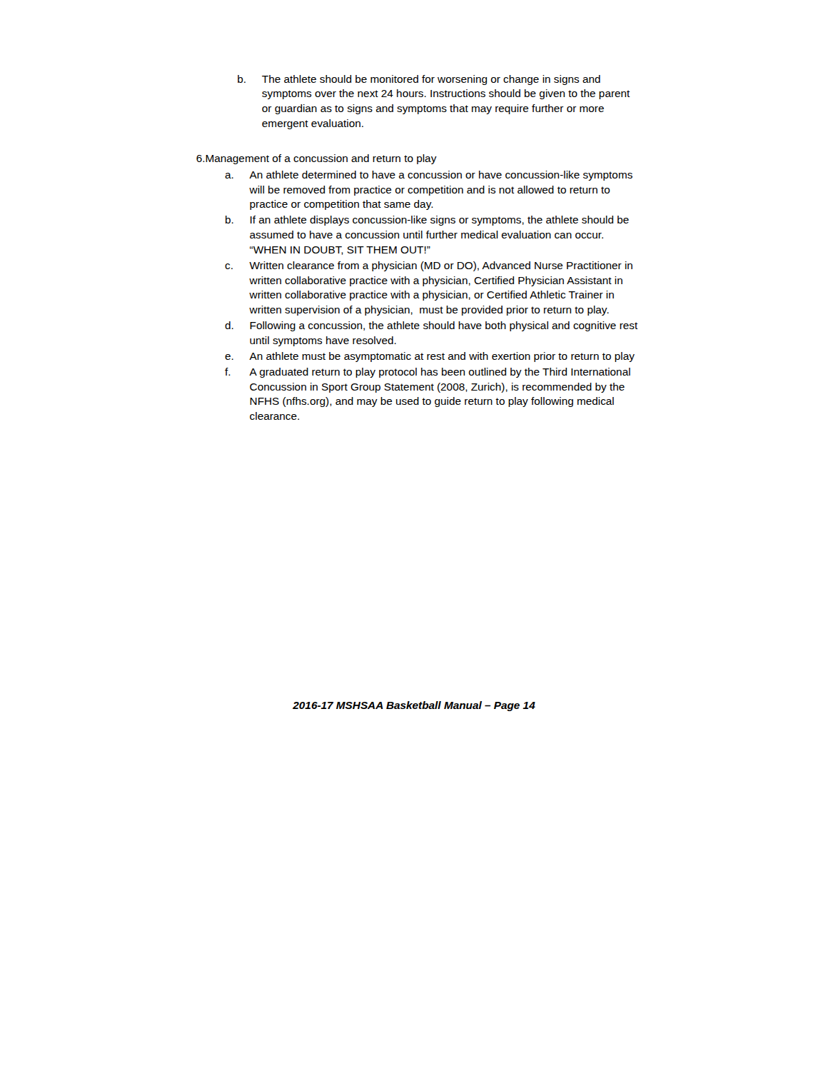b.
The athlete should be monitored for worsening or change in signs and symptoms over the next 24 hours. Instructions should be given to the parent or guardian as to signs and symptoms that may require further or more emergent evaluation.
6.
Management of a concussion and return to play
a.
An athlete determined to have a concussion or have concussion-like symptoms will be removed from practice or competition and is not allowed to return to practice or competition that same day.
b.
If an athlete displays concussion-like signs or symptoms, the athlete should be assumed to have a concussion until further medical evaluation can occur. “WHEN IN DOUBT, SIT THEM OUT!”
c.
Written clearance from a physician (MD or DO), Advanced Nurse Practitioner in written collaborative practice with a physician, Certified Physician Assistant in written collaborative practice with a physician, or Certified Athletic Trainer in written supervision of a physician, must be provided prior to return to play.
d.
Following a concussion, the athlete should have both physical and cognitive rest until symptoms have resolved.
e.
An athlete must be asymptomatic at rest and with exertion prior to return to play
f.
A graduated return to play protocol has been outlined by the Third International Concussion in Sport Group Statement (2008, Zurich), is recommended by the NFHS (nfhs.org), and may be used to guide return to play following medical clearance.
2016-17 MSHSAA Basketball Manual – Page 14